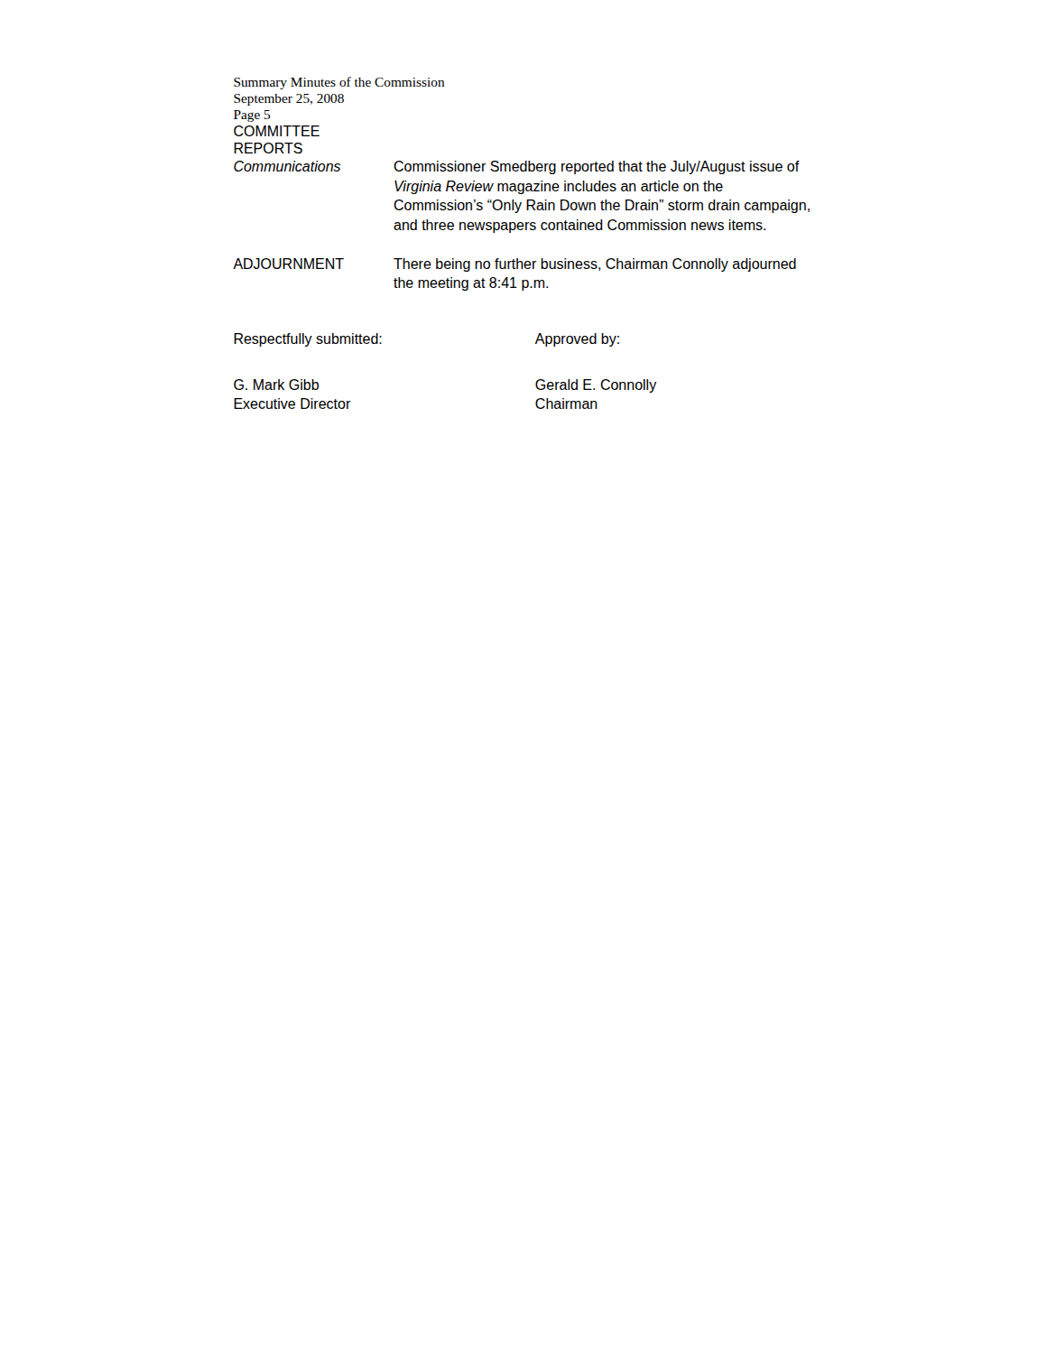Summary Minutes of the Commission September 25, 2008 Page 5
COMMITTEE
REPORTS
| Communications | Commissioner Smedberg reported that the July/August issue of Virginia Review magazine includes an article on the Commission’s “Only Rain Down the Drain” storm drain campaign, and three newspapers contained Commission news items. |
| ADJOURNMENT | There being no further business, Chairman Connolly adjourned the meeting at 8:41 p.m. |
| Respectfully submitted: | Approved by: |
| G. Mark Gibb Executive Director | Gerald E. Connolly Chairman |